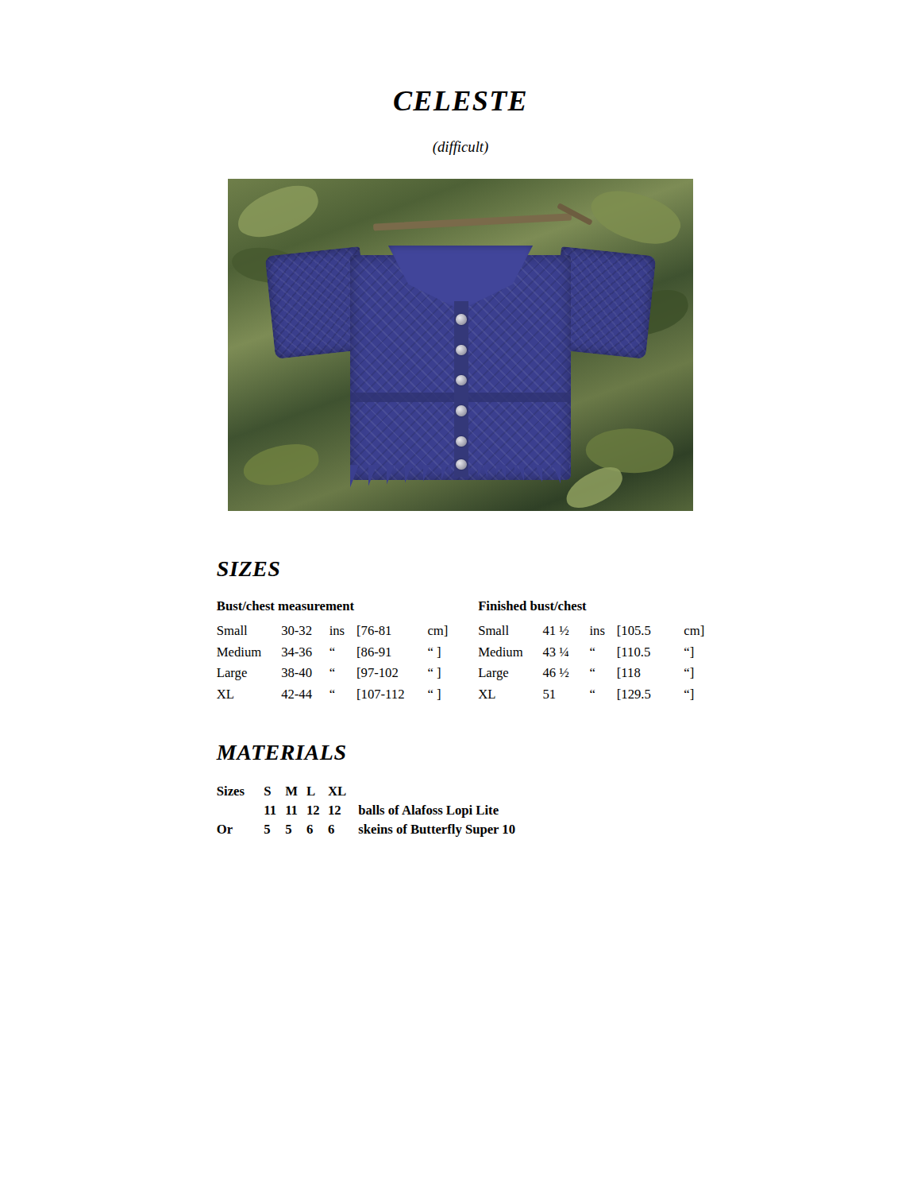CELESTE
(difficult)
SIZES
| Bust/chest measurement | | Finished bust/chest |
| --- | --- | --- |
| Small | 30-32 | ins | [76-81 | cm] | | Small | 41 ½ | ins | [105.5 | cm] |
| Medium | 34-36 | “ | [86-91 | “ ] | | Medium | 43 ¼ | “ | [110.5 | “] |
| Large | 38-40 | “ | [97-102 | “ ] | | Large | 46 ½ | “ | [118 | “] |
| XL | 42-44 | “ | [107-112 | “ ] | | XL | 51 | “ | [129.5 | “] |
MATERIALS
| Sizes | S | M | L | XL | |
| | 11 | 11 | 12 | 12 | balls of Alafoss Lopi Lite |
| Or | 5 | 5 | 6 | 6 | skeins of Butterfly Super 10 |